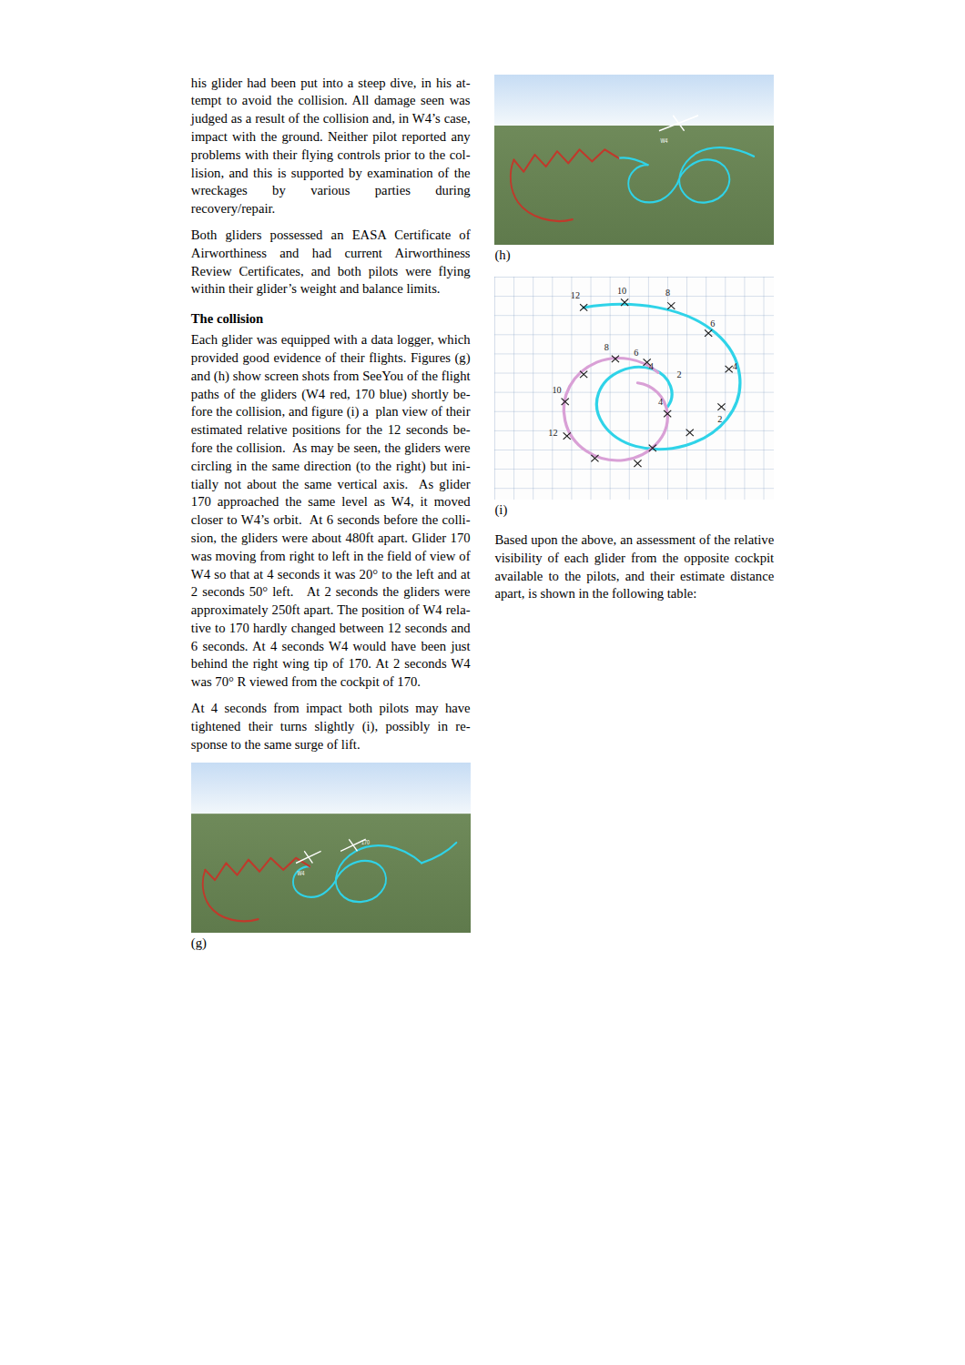his glider had been put into a steep dive, in his attempt to avoid the collision. All damage seen was judged as a result of the collision and, in W4’s case, impact with the ground. Neither pilot reported any problems with their flying controls prior to the collision, and this is supported by examination of the wreckages by various parties during recovery/repair.
Both gliders possessed an EASA Certificate of Airworthiness and had current Airworthiness Review Certificates, and both pilots were flying within their glider’s weight and balance limits.
The collision
Each glider was equipped with a data logger, which provided good evidence of their flights. Figures (g) and (h) show screen shots from SeeYou of the flight paths of the gliders (W4 red, 170 blue) shortly before the collision, and figure (i) a plan view of their estimated relative positions for the 12 seconds before the collision. As may be seen, the gliders were circling in the same direction (to the right) but initially not about the same vertical axis. As glider 170 approached the same level as W4, it moved closer to W4’s orbit. At 6 seconds before the collision, the gliders were about 480ft apart. Glider 170 was moving from right to left in the field of view of W4 so that at 4 seconds it was 20° to the left and at 2 seconds 50° left. At 2 seconds the gliders were approximately 250ft apart. The position of W4 relative to 170 hardly changed between 12 seconds and 6 seconds. At 4 seconds W4 would have been just behind the right wing tip of 170. At 2 seconds W4 was 70° R viewed from the cockpit of 170.
At 4 seconds from impact both pilots may have tightened their turns slightly (i), possibly in response to the same surge of lift.
W4 170
(g)
W4
(h)
12 10 8 6 4 2 6 8 10 12 4 2 4
(i)
Based upon the above, an assessment of the relative visibility of each glider from the opposite cockpit available to the pilots, and their estimate distance apart, is shown in the following table: